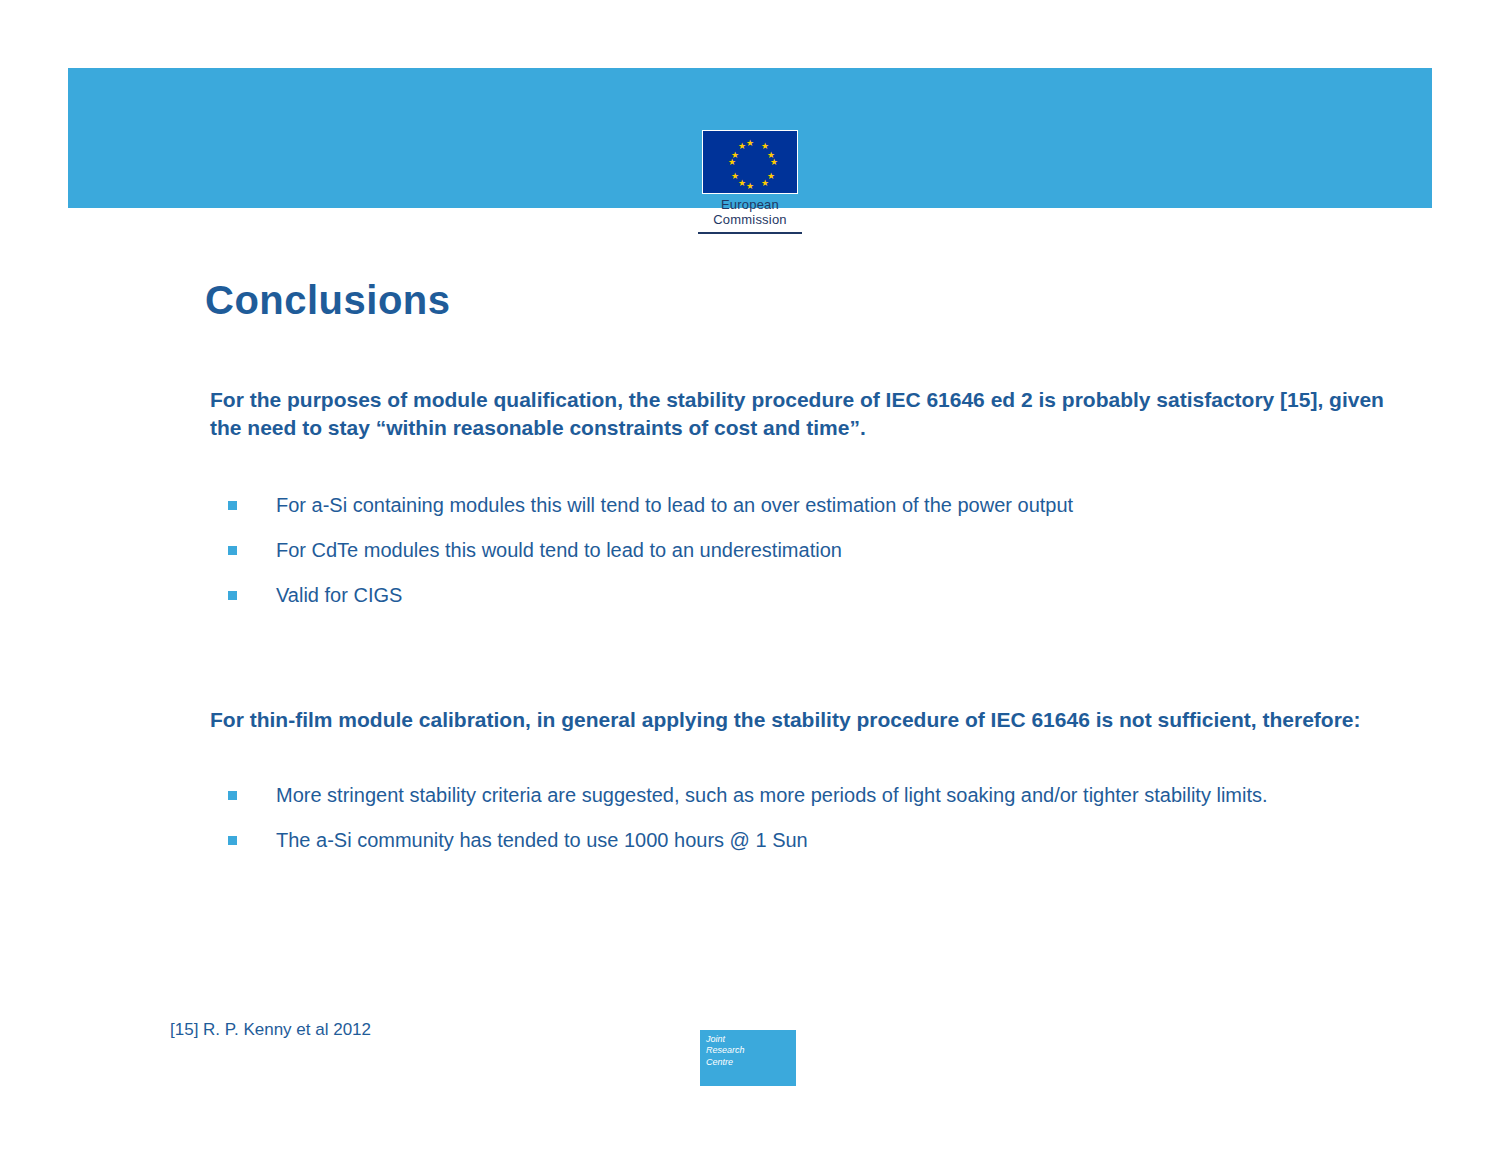★ ★ ★ ★ ★ ★ ★ ★ ★ ★ ★ ★
European
Commission
Conclusions
For the purposes of module qualification, the stability procedure of IEC 61646 ed 2 is probably satisfactory [15], given the need to stay “within reasonable constraints of cost and time”.
For a-Si containing modules this will tend to lead to an over estimation of the power output
For CdTe modules this would tend to lead to an underestimation
Valid for CIGS
For thin-film module calibration, in general applying the stability procedure of IEC 61646 is not sufficient, therefore:
More stringent stability criteria are suggested, such as more periods of light soaking and/or tighter stability limits.
The a-Si community has tended to use 1000 hours @ 1 Sun
[15] R. P. Kenny et al 2012
Joint
Research
Centre